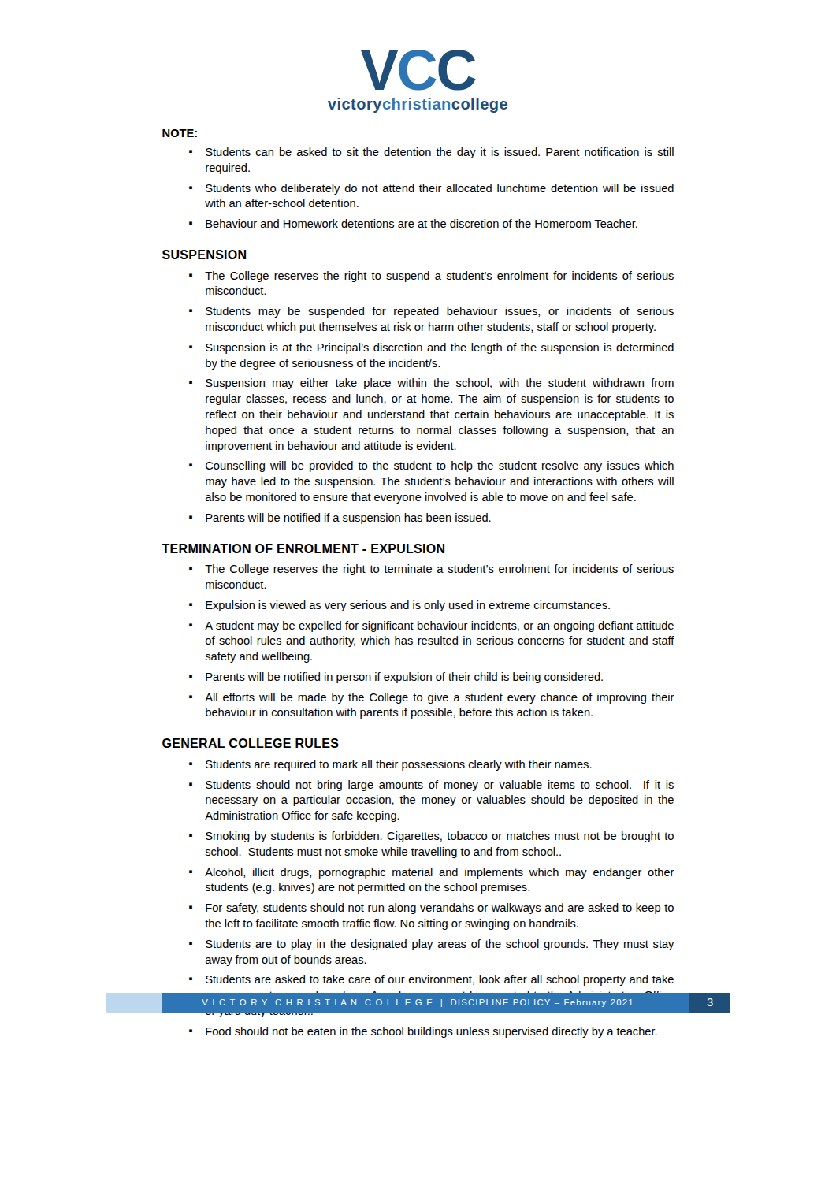VCC
victorychristiancollege
NOTE:
Students can be asked to sit the detention the day it is issued. Parent notification is still required.
Students who deliberately do not attend their allocated lunchtime detention will be issued with an after-school detention.
Behaviour and Homework detentions are at the discretion of the Homeroom Teacher.
SUSPENSION
The College reserves the right to suspend a student’s enrolment for incidents of serious misconduct.
Students may be suspended for repeated behaviour issues, or incidents of serious misconduct which put themselves at risk or harm other students, staff or school property.
Suspension is at the Principal’s discretion and the length of the suspension is determined by the degree of seriousness of the incident/s.
Suspension may either take place within the school, with the student withdrawn from regular classes, recess and lunch, or at home. The aim of suspension is for students to reflect on their behaviour and understand that certain behaviours are unacceptable. It is hoped that once a student returns to normal classes following a suspension, that an improvement in behaviour and attitude is evident.
Counselling will be provided to the student to help the student resolve any issues which may have led to the suspension. The student’s behaviour and interactions with others will also be monitored to ensure that everyone involved is able to move on and feel safe.
Parents will be notified if a suspension has been issued.
TERMINATION OF ENROLMENT - EXPULSION
The College reserves the right to terminate a student’s enrolment for incidents of serious misconduct.
Expulsion is viewed as very serious and is only used in extreme circumstances.
A student may be expelled for significant behaviour incidents, or an ongoing defiant attitude of school rules and authority, which has resulted in serious concerns for student and staff safety and wellbeing.
Parents will be notified in person if expulsion of their child is being considered.
All efforts will be made by the College to give a student every chance of improving their behaviour in consultation with parents if possible, before this action is taken.
GENERAL COLLEGE RULES
Students are required to mark all their possessions clearly with their names.
Students should not bring large amounts of money or valuable items to school. If it is necessary on a particular occasion, the money or valuables should be deposited in the Administration Office for safe keeping.
Smoking by students is forbidden. Cigarettes, tobacco or matches must not be brought to school. Students must not smoke while travelling to and from school..
Alcohol, illicit drugs, pornographic material and implements which may endanger other students (e.g. knives) are not permitted on the school premises.
For safety, students should not run along verandahs or walkways and are asked to keep to the left to facilitate smooth traffic flow. No sitting or swinging on handrails.
Students are to play in the designated play areas of the school grounds. They must stay away from out of bounds areas.
Students are asked to take care of our environment, look after all school property and take e care near trees and gardens. Any damage must be reported to the Administration Office or yard duty teacher..
Food should not be eaten in the school buildings unless supervised directly by a teacher.
V I C T O R Y C H R I S T I A N C O L L E G E | DISCIPLINE POLICY – February 2021
3